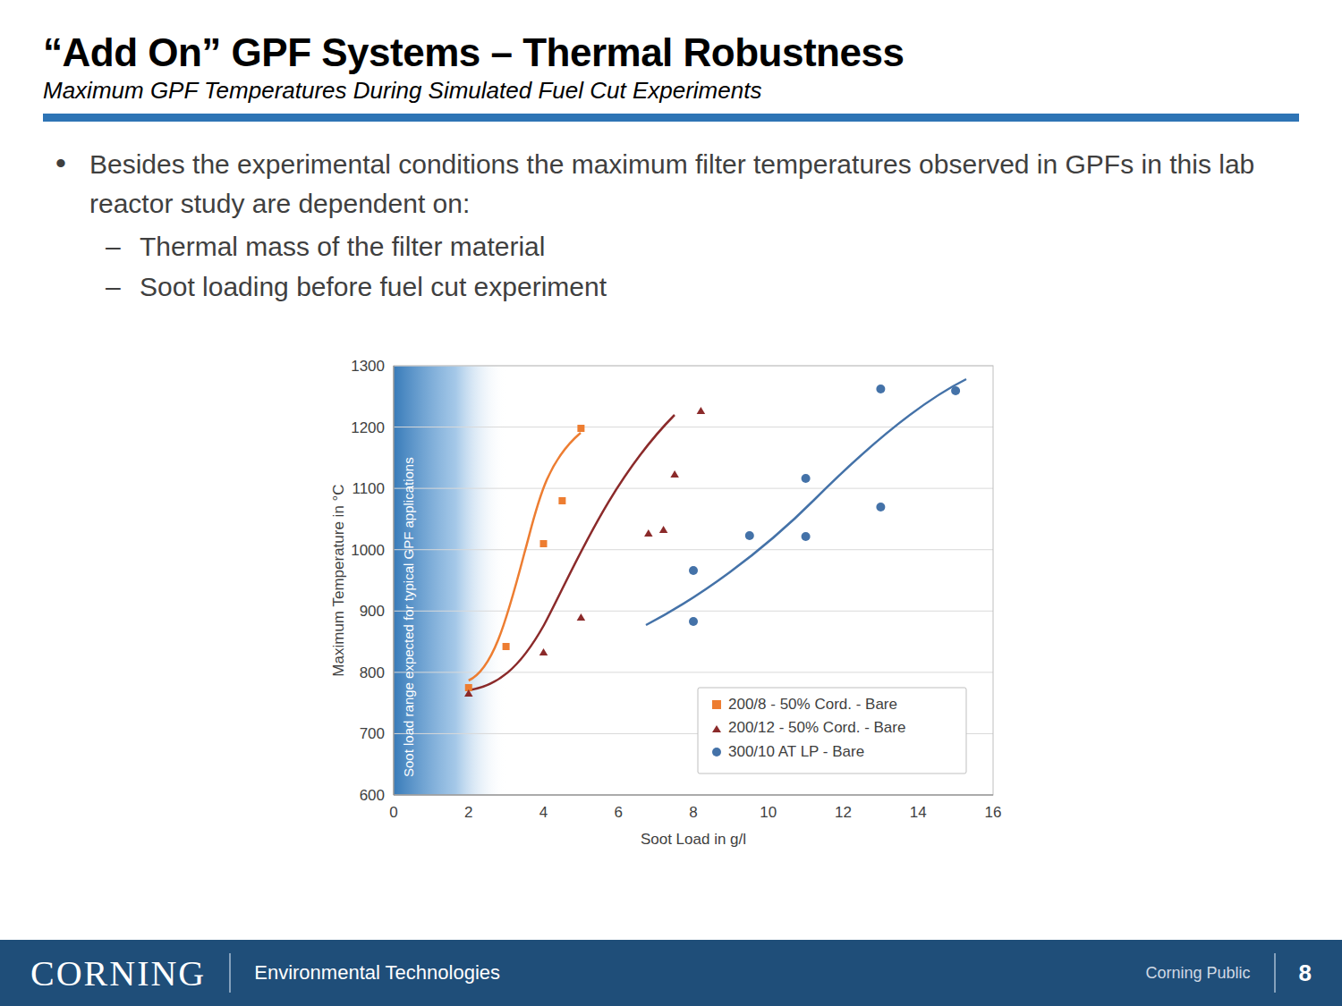“Add On” GPF Systems – Thermal Robustness
Maximum GPF Temperatures During Simulated Fuel Cut Experiments
Besides the experimental conditions the maximum filter temperatures observed in GPFs in this lab reactor study are dependent on:
Thermal mass of the filter material
Soot loading before fuel cut experiment
600 700 800 900 1000 1100 1200 1300 0 2 4 6 8 10 12 14 16 Soot Load in g/l Maximum Temperature in °C Soot load range expected for typical GPF applications 200/8 - 50% Cord. - Bare 200/12 - 50% Cord. - Bare 300/10 AT LP - Bare
CORNING
Environmental Technologies
Corning Public
8